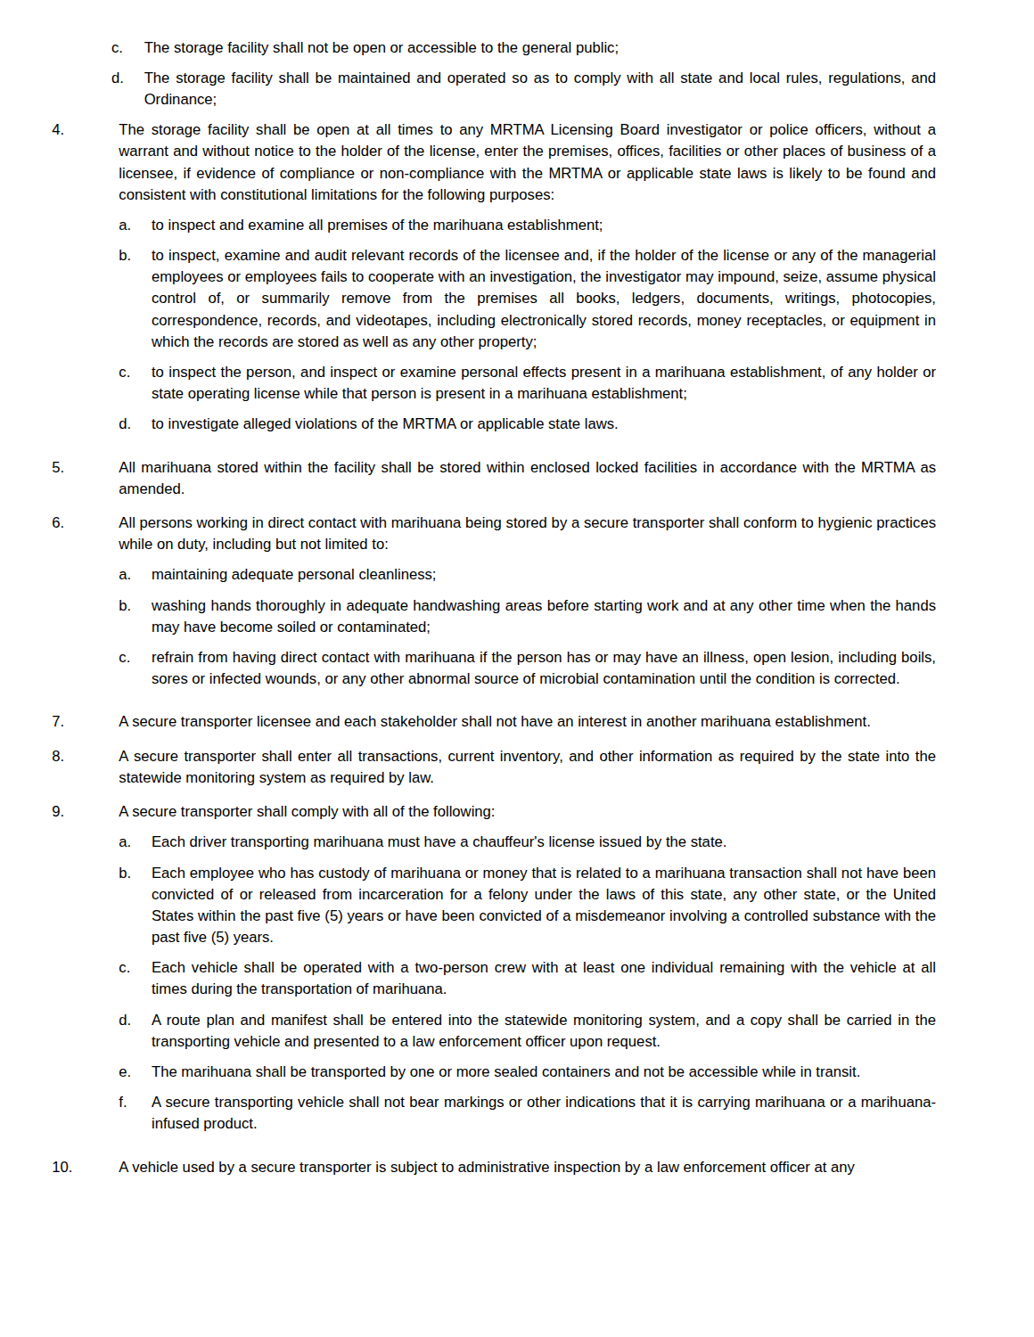c. The storage facility shall not be open or accessible to the general public;
d. The storage facility shall be maintained and operated so as to comply with all state and local rules, regulations, and Ordinance;
4.
The storage facility shall be open at all times to any MRTMA Licensing Board investigator or police officers, without a warrant and without notice to the holder of the license, enter the premises, offices, facilities or other places of business of a licensee, if evidence of compliance or non-compliance with the MRTMA or applicable state laws is likely to be found and consistent with constitutional limitations for the following purposes:
a. to inspect and examine all premises of the marihuana establishment;
b. to inspect, examine and audit relevant records of the licensee and, if the holder of the license or any of the managerial employees or employees fails to cooperate with an investigation, the investigator may impound, seize, assume physical control of, or summarily remove from the premises all books, ledgers, documents, writings, photocopies, correspondence, records, and videotapes, including electronically stored records, money receptacles, or equipment in which the records are stored as well as any other property;
c. to inspect the person, and inspect or examine personal effects present in a marihuana establishment, of any holder or state operating license while that person is present in a marihuana establishment;
d. to investigate alleged violations of the MRTMA or applicable state laws.
5.
All marihuana stored within the facility shall be stored within enclosed locked facilities in accordance with the MRTMA as amended.
6.
All persons working in direct contact with marihuana being stored by a secure transporter shall conform to hygienic practices while on duty, including but not limited to:
a. maintaining adequate personal cleanliness;
b. washing hands thoroughly in adequate handwashing areas before starting work and at any other time when the hands may have become soiled or contaminated;
c. refrain from having direct contact with marihuana if the person has or may have an illness, open lesion, including boils, sores or infected wounds, or any other abnormal source of microbial contamination until the condition is corrected.
7.
A secure transporter licensee and each stakeholder shall not have an interest in another marihuana establishment.
8.
A secure transporter shall enter all transactions, current inventory, and other information as required by the state into the statewide monitoring system as required by law.
9.
A secure transporter shall comply with all of the following:
a. Each driver transporting marihuana must have a chauffeur's license issued by the state.
b. Each employee who has custody of marihuana or money that is related to a marihuana transaction shall not have been convicted of or released from incarceration for a felony under the laws of this state, any other state, or the United States within the past five (5) years or have been convicted of a misdemeanor involving a controlled substance with the past five (5) years.
c. Each vehicle shall be operated with a two-person crew with at least one individual remaining with the vehicle at all times during the transportation of marihuana.
d. A route plan and manifest shall be entered into the statewide monitoring system, and a copy shall be carried in the transporting vehicle and presented to a law enforcement officer upon request.
e. The marihuana shall be transported by one or more sealed containers and not be accessible while in transit.
f. A secure transporting vehicle shall not bear markings or other indications that it is carrying marihuana or a marihuana-infused product.
10.
A vehicle used by a secure transporter is subject to administrative inspection by a law enforcement officer at any